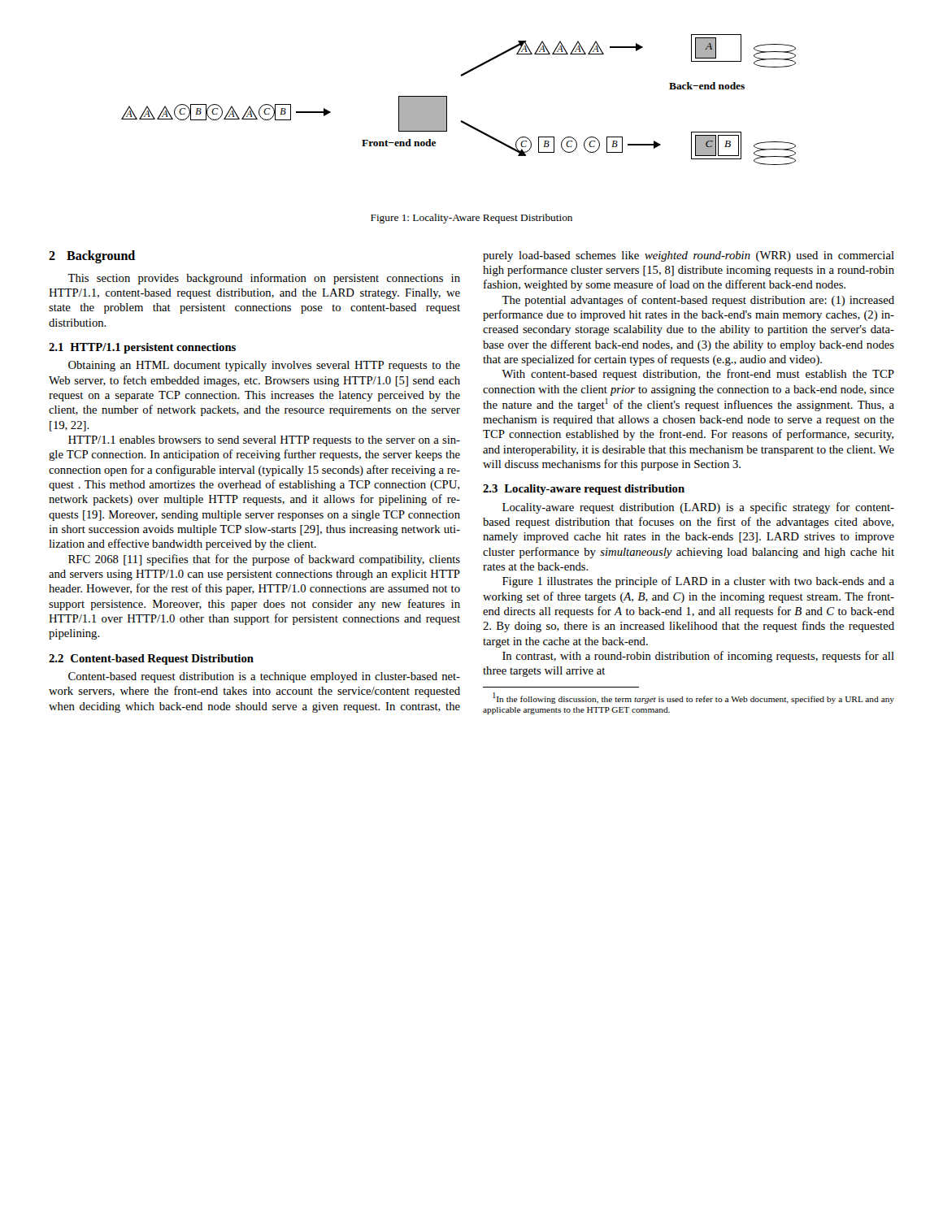A A A C B C A A C B
Front−end node
A A A A A
C B C C B
A
Back−end nodes
C
B
Figure 1: Locality-Aware Request Distribution
2 Background
This section provides background information on persistent connections in HTTP/1.1, content-based request distribution, and the LARD strategy. Finally, we state the problem that persistent connections pose to content-based request distribution.
2.1 HTTP/1.1 persistent connections
Obtaining an HTML document typically involves several HTTP requests to the Web server, to fetch embedded images, etc. Browsers using HTTP/1.0 [5] send each request on a separate TCP connection. This increases the latency perceived by the client, the number of network packets, and the resource requirements on the server [19, 22].
HTTP/1.1 enables browsers to send several HTTP requests to the server on a single TCP connection. In anticipation of receiving further requests, the server keeps the connection open for a configurable interval (typically 15 seconds) after receiving a request . This method amortizes the overhead of establishing a TCP connection (CPU, network packets) over multiple HTTP requests, and it allows for pipelining of requests [19]. Moreover, sending multiple server responses on a single TCP connection in short succession avoids multiple TCP slow-starts [29], thus increasing network utilization and effective bandwidth perceived by the client.
RFC 2068 [11] specifies that for the purpose of backward compatibility, clients and servers using HTTP/1.0 can use persistent connections through an explicit HTTP header. However, for the rest of this paper, HTTP/1.0 connections are assumed not to support persistence. Moreover, this paper does not consider any new features in HTTP/1.1 over HTTP/1.0 other than support for persistent connections and request pipelining.
2.2 Content-based Request Distribution
Content-based request distribution is a technique employed in cluster-based network servers, where the front-end takes into account the service/content requested when deciding which back-end node should serve a given request. In contrast, the purely load-based schemes like weighted round-robin (WRR) used in commercial high performance cluster servers [15, 8] distribute incoming requests in a round-robin fashion, weighted by some measure of load on the different back-end nodes.
The potential advantages of content-based request distribution are: (1) increased performance due to improved hit rates in the back-end's main memory caches, (2) increased secondary storage scalability due to the ability to partition the server's database over the different back-end nodes, and (3) the ability to employ back-end nodes that are specialized for certain types of requests (e.g., audio and video).
With content-based request distribution, the front-end must establish the TCP connection with the client prior to assigning the connection to a back-end node, since the nature and the target1 of the client's request influences the assignment. Thus, a mechanism is required that allows a chosen back-end node to serve a request on the TCP connection established by the front-end. For reasons of performance, security, and interoperability, it is desirable that this mechanism be transparent to the client. We will discuss mechanisms for this purpose in Section 3.
2.3 Locality-aware request distribution
Locality-aware request distribution (LARD) is a specific strategy for content-based request distribution that focuses on the first of the advantages cited above, namely improved cache hit rates in the back-ends [23]. LARD strives to improve cluster performance by simultaneously achieving load balancing and high cache hit rates at the back-ends.
Figure 1 illustrates the principle of LARD in a cluster with two back-ends and a working set of three targets (A, B, and C) in the incoming request stream. The front-end directs all requests for A to back-end 1, and all requests for B and C to back-end 2. By doing so, there is an increased likelihood that the request finds the requested target in the cache at the back-end.
In contrast, with a round-robin distribution of incoming requests, requests for all three targets will arrive at
1In the following discussion, the term target is used to refer to a Web document, specified by a URL and any applicable arguments to the HTTP GET command.